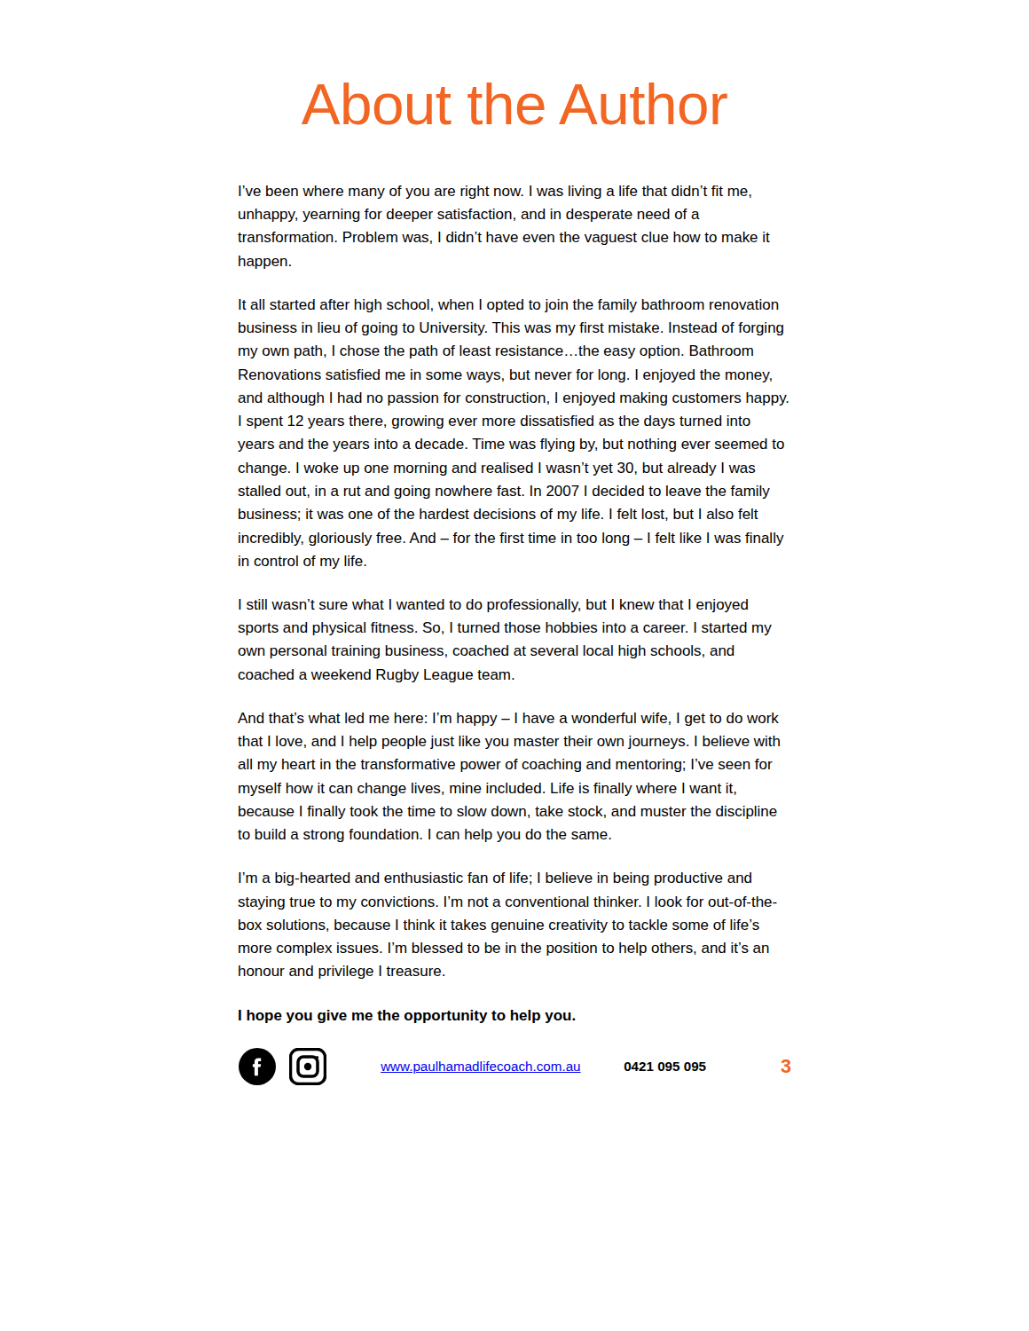About the Author
I’ve been where many of you are right now. I was living a life that didn’t fit me, unhappy, yearning for deeper satisfaction, and in desperate need of a transformation. Problem was, I didn’t have even the vaguest clue how to make it happen.
It all started after high school, when I opted to join the family bathroom renovation business in lieu of going to University. This was my first mistake. Instead of forging my own path, I chose the path of least resistance…the easy option. Bathroom Renovations satisfied me in some ways, but never for long. I enjoyed the money, and although I had no passion for construction, I enjoyed making customers happy. I spent 12 years there, growing ever more dissatisfied as the days turned into years and the years into a decade. Time was flying by, but nothing ever seemed to change. I woke up one morning and realised I wasn’t yet 30, but already I was stalled out, in a rut and going nowhere fast. In 2007 I decided to leave the family business; it was one of the hardest decisions of my life. I felt lost, but I also felt incredibly, gloriously free. And – for the first time in too long – I felt like I was finally in control of my life.
I still wasn’t sure what I wanted to do professionally, but I knew that I enjoyed sports and physical fitness. So, I turned those hobbies into a career. I started my own personal training business, coached at several local high schools, and coached a weekend Rugby League team.
And that’s what led me here: I’m happy – I have a wonderful wife, I get to do work that I love, and I help people just like you master their own journeys. I believe with all my heart in the transformative power of coaching and mentoring; I’ve seen for myself how it can change lives, mine included. Life is finally where I want it, because I finally took the time to slow down, take stock, and muster the discipline to build a strong foundation. I can help you do the same.
I’m a big-hearted and enthusiastic fan of life; I believe in being productive and staying true to my convictions. I’m not a conventional thinker. I look for out-of-the-box solutions, because I think it takes genuine creativity to tackle some of life’s more complex issues. I’m blessed to be in the position to help others, and it’s an honour and privilege I treasure.
I hope you give me the opportunity to help you.
www.paulhamadlifecoach.com.au 0421 095 095
3